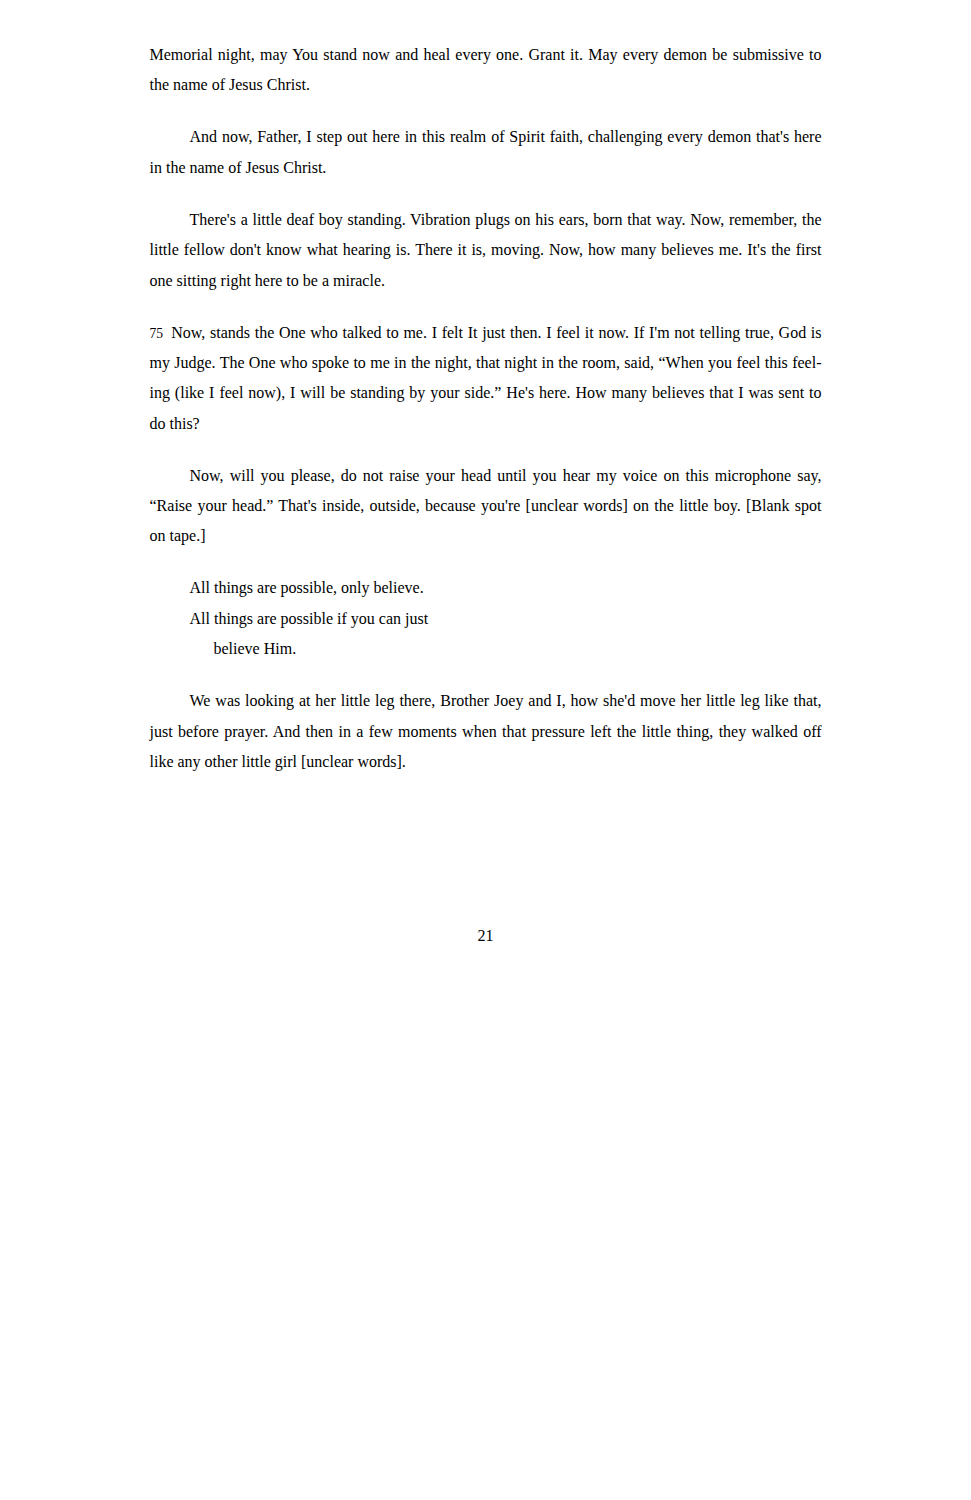Memorial night, may You stand now and heal every one. Grant it. May every demon be submissive to the name of Jesus Christ.
And now, Father, I step out here in this realm of Spirit faith, challenging every demon that's here in the name of Jesus Christ.
There's a little deaf boy standing. Vibration plugs on his ears, born that way. Now, remember, the little fellow don't know what hearing is. There it is, moving. Now, how many believes me. It's the first one sitting right here to be a miracle.
75 Now, stands the One who talked to me. I felt It just then. I feel it now. If I'm not telling true, God is my Judge. The One who spoke to me in the night, that night in the room, said, “When you feel this feeling (like I feel now), I will be standing by your side.” He's here. How many believes that I was sent to do this?
Now, will you please, do not raise your head until you hear my voice on this microphone say, “Raise your head.” That's inside, outside, because you're [unclear words] on the little boy. [Blank spot on tape.]
All things are possible, only believe.
All things are possible if you can just believe Him.
We was looking at her little leg there, Brother Joey and I, how she'd move her little leg like that, just before prayer. And then in a few moments when that pressure left the little thing, they walked off like any other little girl [unclear words].
21